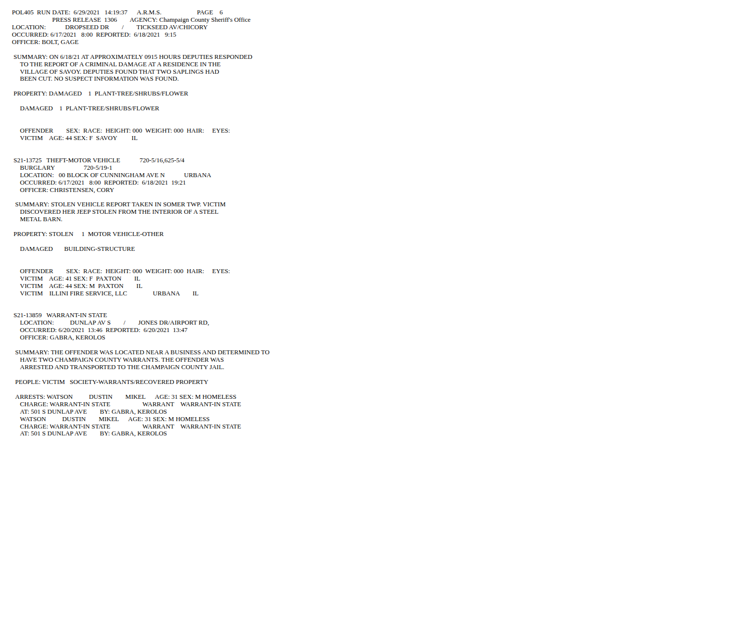POL405  RUN DATE:  6/29/2021   14:19:37      A.R.M.S.                      PAGE    6
                         PRESS RELEASE  1306        AGENCY: Champaign County Sheriff's Office
LOCATION:            DROPSEED DR        /        TICKSEED AV/CHICORY
OCCURRED: 6/17/2021   8:00  REPORTED:  6/18/2021   9:15
OFFICER: BOLT, GAGE

 SUMMARY: ON 6/18/21 AT APPROXIMATELY 0915 HOURS DEPUTIES RESPONDED
     TO THE REPORT OF A CRIMINAL DAMAGE AT A RESIDENCE IN THE
     VILLAGE OF SAVOY. DEPUTIES FOUND THAT TWO SAPLINGS HAD
     BEEN CUT. NO SUSPECT INFORMATION WAS FOUND.

 PROPERTY: DAMAGED    1  PLANT-TREE/SHRUBS/FLOWER

     DAMAGED    1  PLANT-TREE/SHRUBS/FLOWER


     OFFENDER        SEX:  RACE:  HEIGHT: 000  WEIGHT: 000  HAIR:     EYES:
     VICTIM    AGE: 44 SEX: F  SAVOY         IL


 S21-13725   THEFT-MOTOR VEHICLE            720-5/16,625-5/4
     BURGLARY                  720-5/19-1
     LOCATION:   00 BLOCK OF CUNNINGHAM AVE N            URBANA
     OCCURRED: 6/17/2021   8:00  REPORTED:  6/18/2021  19:21
     OFFICER: CHRISTENSEN, CORY

  SUMMARY: STOLEN VEHICLE REPORT TAKEN IN SOMER TWP. VICTIM
     DISCOVERED HER JEEP STOLEN FROM THE INTERIOR OF A STEEL
     METAL BARN.

 PROPERTY: STOLEN     1  MOTOR VEHICLE-OTHER

     DAMAGED       BUILDING-STRUCTURE


     OFFENDER        SEX:  RACE:  HEIGHT: 000  WEIGHT: 000  HAIR:     EYES:
     VICTIM    AGE: 41 SEX: F  PAXTON        IL
     VICTIM    AGE: 44 SEX: M  PAXTON        IL
     VICTIM    ILLINI FIRE SERVICE, LLC                URBANA        IL


 S21-13859   WARRANT-IN STATE
     LOCATION:          DUNLAP AV S        /        JONES DR/AIRPORT RD,
     OCCURRED: 6/20/2021  13:46  REPORTED:  6/20/2021  13:47
     OFFICER: GABRA, KEROLOS

  SUMMARY: THE OFFENDER WAS LOCATED NEAR A BUSINESS AND DETERMINED TO
     HAVE TWO CHAMPAIGN COUNTY WARRANTS. THE OFFENDER WAS
     ARRESTED AND TRANSPORTED TO THE CHAMPAIGN COUNTY JAIL.

  PEOPLE: VICTIM   SOCIETY-WARRANTS/RECOVERED PROPERTY

  ARRESTS: WATSON          DUSTIN        MIKEL      AGE: 31 SEX: M HOMELESS
     CHARGE: WARRANT-IN STATE                    WARRANT    WARRANT-IN STATE
     AT: 501 S DUNLAP AVE        BY: GABRA, KEROLOS
     WATSON          DUSTIN        MIKEL      AGE: 31 SEX: M HOMELESS
     CHARGE: WARRANT-IN STATE                    WARRANT    WARRANT-IN STATE
     AT: 501 S DUNLAP AVE        BY: GABRA, KEROLOS